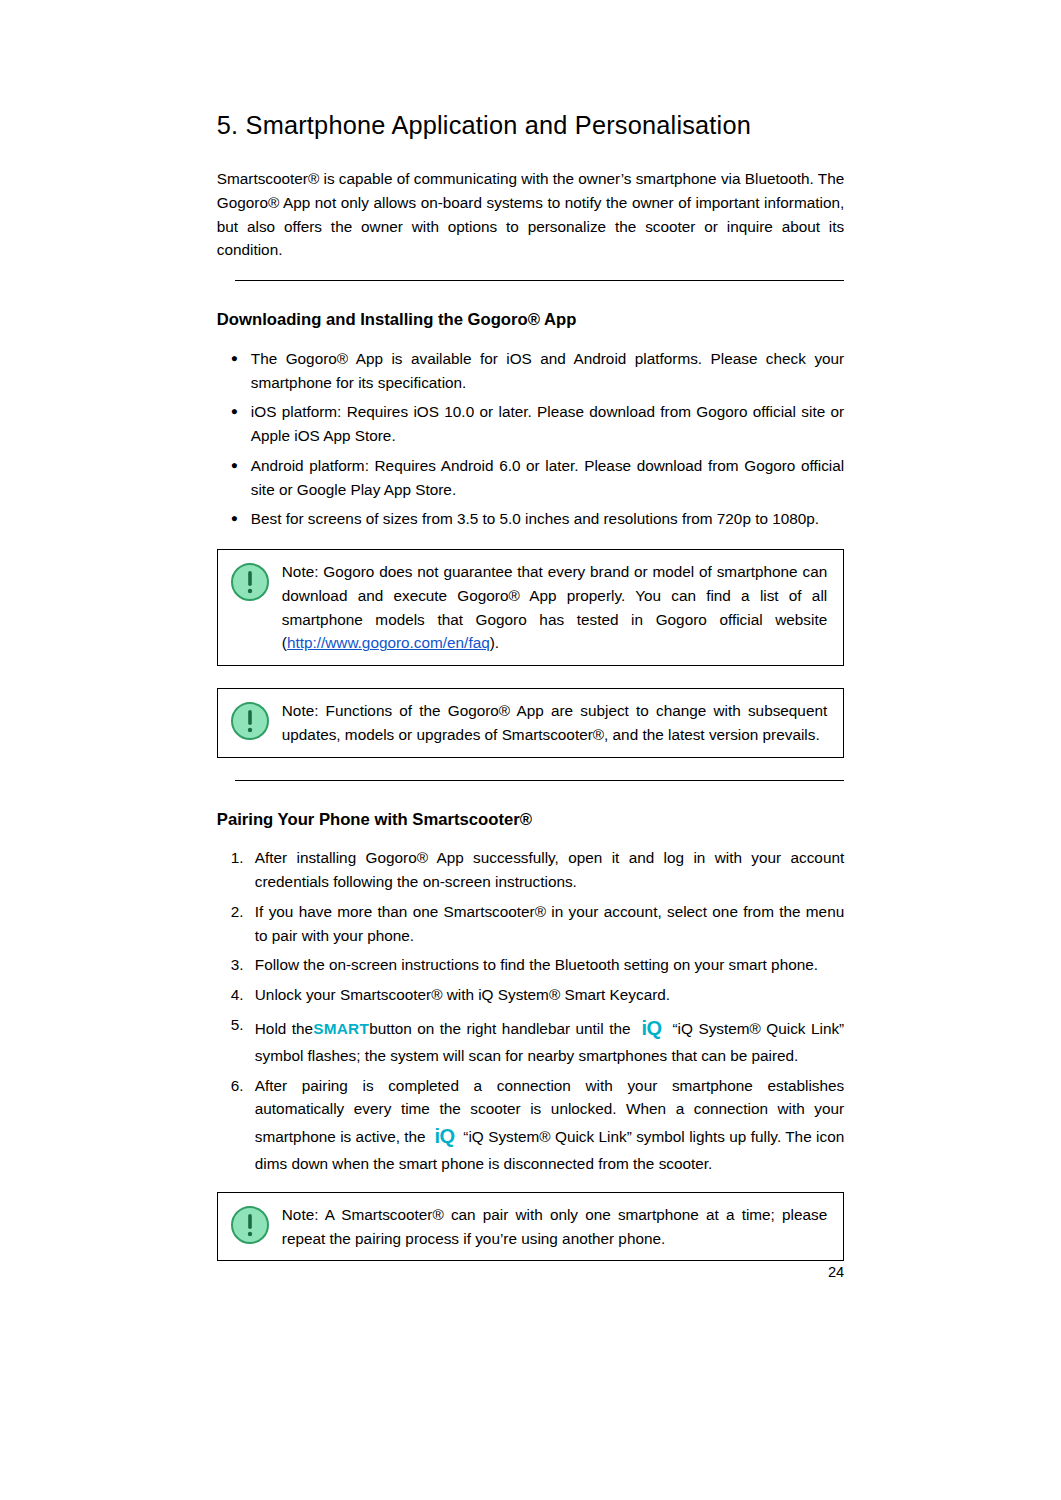5. Smartphone Application and Personalisation
Smartscooter® is capable of communicating with the owner’s smartphone via Bluetooth. The Gogoro® App not only allows on-board systems to notify the owner of important information, but also offers the owner with options to personalize the scooter or inquire about its condition.
Downloading and Installing the Gogoro® App
The Gogoro® App is available for iOS and Android platforms. Please check your smartphone for its specification.
iOS platform: Requires iOS 10.0 or later. Please download from Gogoro official site or Apple iOS App Store.
Android platform: Requires Android 6.0 or later. Please download from Gogoro official site or Google Play App Store.
Best for screens of sizes from 3.5 to 5.0 inches and resolutions from 720p to 1080p.
Note: Gogoro does not guarantee that every brand or model of smartphone can download and execute Gogoro® App properly. You can find a list of all smartphone models that Gogoro has tested in Gogoro official website (http://www.gogoro.com/en/faq).
Note: Functions of the Gogoro® App are subject to change with subsequent updates, models or upgrades of Smartscooter®, and the latest version prevails.
Pairing Your Phone with Smartscooter®
After installing Gogoro® App successfully, open it and log in with your account credentials following the on-screen instructions.
If you have more than one Smartscooter® in your account, select one from the menu to pair with your phone.
Follow the on-screen instructions to find the Bluetooth setting on your smart phone.
Unlock your Smartscooter® with iQ System® Smart Keycard.
Hold theSMARTbutton on the right handlebar until the iQ “iQ System® Quick Link” symbol flashes; the system will scan for nearby smartphones that can be paired.
After pairing is completed a connection with your smartphone establishes automatically every time the scooter is unlocked. When a connection with your smartphone is active, the iQ “iQ System® Quick Link” symbol lights up fully. The icon dims down when the smart phone is disconnected from the scooter.
Note: A Smartscooter® can pair with only one smartphone at a time; please repeat the pairing process if you’re using another phone.
24